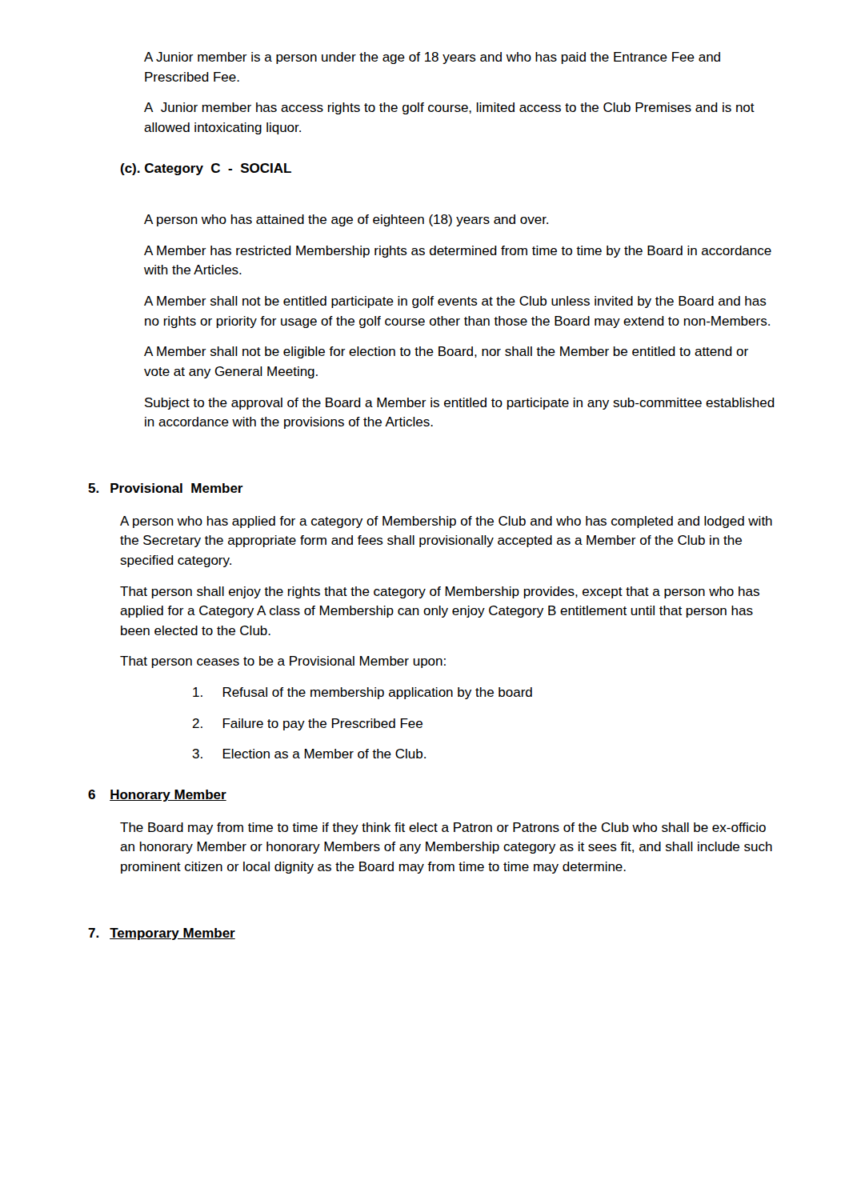A Junior member is a person under the age of 18 years and who has paid the Entrance Fee and Prescribed Fee.
A Junior member has access rights to the golf course, limited access to the Club Premises and is not allowed intoxicating liquor.
(c). Category C - SOCIAL
A person who has attained the age of eighteen (18) years and over.
A Member has restricted Membership rights as determined from time to time by the Board in accordance with the Articles.
A Member shall not be entitled participate in golf events at the Club unless invited by the Board and has no rights or priority for usage of the golf course other than those the Board may extend to non-Members.
A Member shall not be eligible for election to the Board, nor shall the Member be entitled to attend or vote at any General Meeting.
Subject to the approval of the Board a Member is entitled to participate in any sub-committee established in accordance with the provisions of the Articles.
5. Provisional Member
A person who has applied for a category of Membership of the Club and who has completed and lodged with the Secretary the appropriate form and fees shall provisionally accepted as a Member of the Club in the specified category.
That person shall enjoy the rights that the category of Membership provides, except that a person who has applied for a Category A class of Membership can only enjoy Category B entitlement until that person has been elected to the Club.
That person ceases to be a Provisional Member upon:
1. Refusal of the membership application by the board
2. Failure to pay the Prescribed Fee
3. Election as a Member of the Club.
6 Honorary Member
The Board may from time to time if they think fit elect a Patron or Patrons of the Club who shall be ex-officio an honorary Member or honorary Members of any Membership category as it sees fit, and shall include such prominent citizen or local dignity as the Board may from time to time may determine.
7. Temporary Member